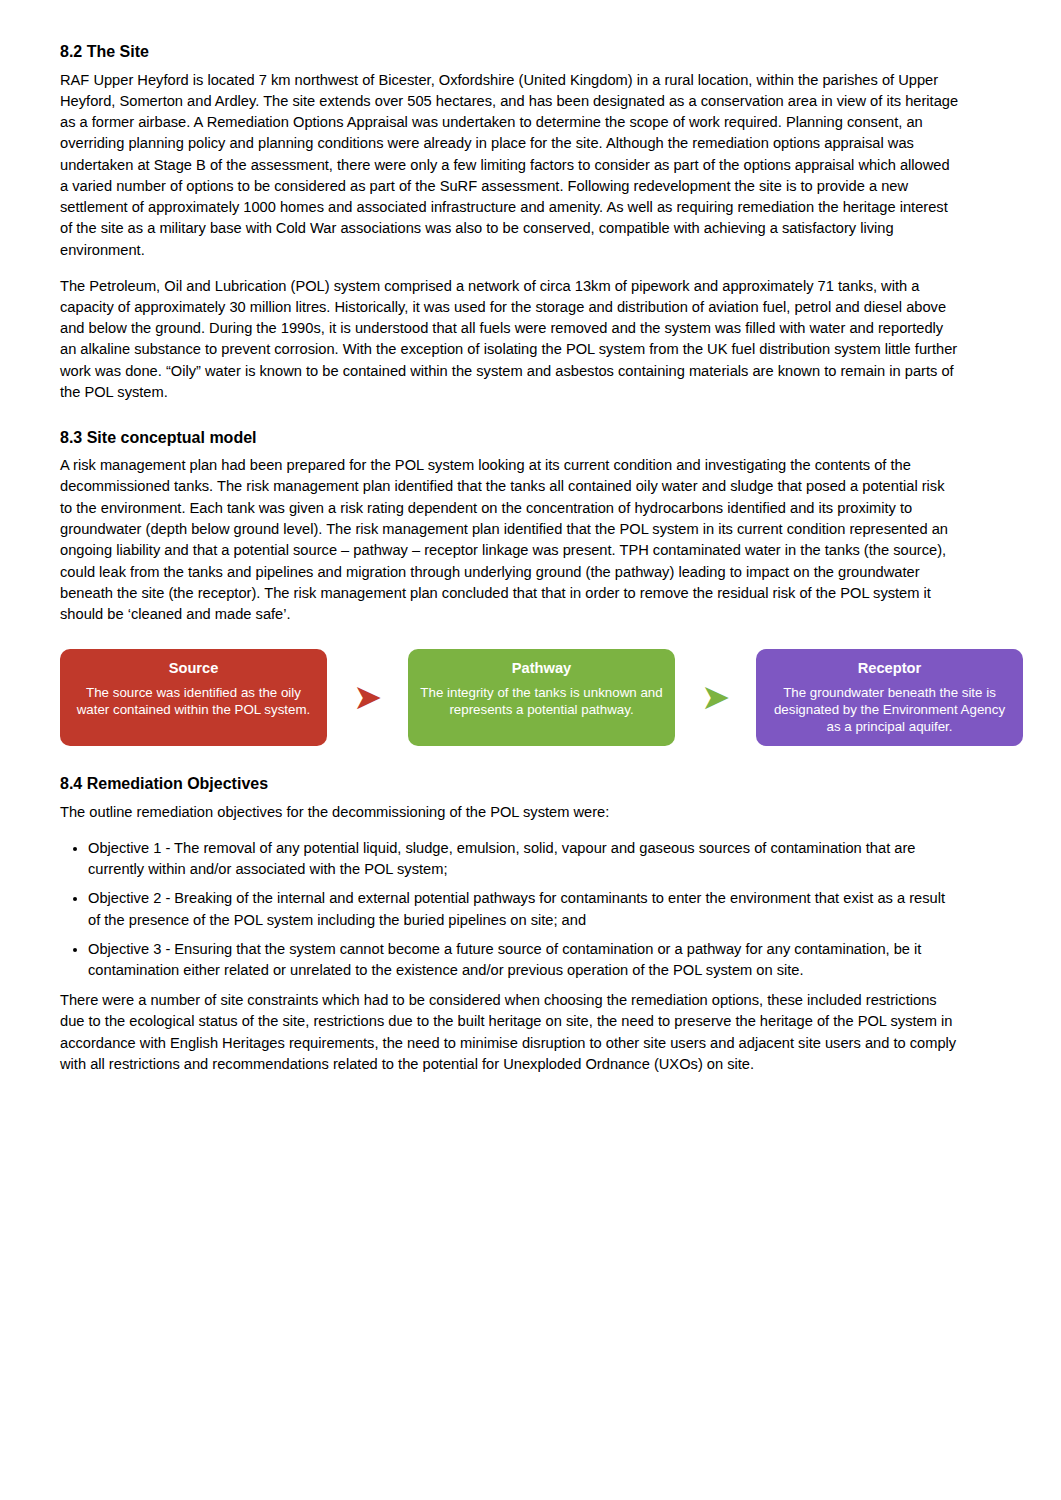8.2 The Site
RAF Upper Heyford is located 7 km northwest of Bicester, Oxfordshire (United Kingdom) in a rural location, within the parishes of Upper Heyford, Somerton and Ardley. The site extends over 505 hectares, and has been designated as a conservation area in view of its heritage as a former airbase. A Remediation Options Appraisal was undertaken to determine the scope of work required. Planning consent, an overriding planning policy and planning conditions were already in place for the site. Although the remediation options appraisal was undertaken at Stage B of the assessment, there were only a few limiting factors to consider as part of the options appraisal which allowed a varied number of options to be considered as part of the SuRF assessment. Following redevelopment the site is to provide a new settlement of approximately 1000 homes and associated infrastructure and amenity. As well as requiring remediation the heritage interest of the site as a military base with Cold War associations was also to be conserved, compatible with achieving a satisfactory living environment.
The Petroleum, Oil and Lubrication (POL) system comprised a network of circa 13km of pipework and approximately 71 tanks, with a capacity of approximately 30 million litres. Historically, it was used for the storage and distribution of aviation fuel, petrol and diesel above and below the ground. During the 1990s, it is understood that all fuels were removed and the system was filled with water and reportedly an alkaline substance to prevent corrosion. With the exception of isolating the POL system from the UK fuel distribution system little further work was done. “Oily” water is known to be contained within the system and asbestos containing materials are known to remain in parts of the POL system.
8.3 Site conceptual model
A risk management plan had been prepared for the POL system looking at its current condition and investigating the contents of the decommissioned tanks. The risk management plan identified that the tanks all contained oily water and sludge that posed a potential risk to the environment. Each tank was given a risk rating dependent on the concentration of hydrocarbons identified and its proximity to groundwater (depth below ground level). The risk management plan identified that the POL system in its current condition represented an ongoing liability and that a potential source – pathway – receptor linkage was present. TPH contaminated water in the tanks (the source), could leak from the tanks and pipelines and migration through underlying ground (the pathway) leading to impact on the groundwater beneath the site (the receptor). The risk management plan concluded that that in order to remove the residual risk of the POL system it should be ‘cleaned and made safe’.
Source The source was identified as the oily water contained within the POL system.
➤
Pathway The integrity of the tanks is unknown and represents a potential pathway.
➤
Receptor The groundwater beneath the site is designated by the Environment Agency as a principal aquifer.
8.4 Remediation Objectives
The outline remediation objectives for the decommissioning of the POL system were:
Objective 1 - The removal of any potential liquid, sludge, emulsion, solid, vapour and gaseous sources of contamination that are currently within and/or associated with the POL system;
Objective 2 - Breaking of the internal and external potential pathways for contaminants to enter the environment that exist as a result of the presence of the POL system including the buried pipelines on site; and
Objective 3 - Ensuring that the system cannot become a future source of contamination or a pathway for any contamination, be it contamination either related or unrelated to the existence and/or previous operation of the POL system on site.
There were a number of site constraints which had to be considered when choosing the remediation options, these included restrictions due to the ecological status of the site, restrictions due to the built heritage on site, the need to preserve the heritage of the POL system in accordance with English Heritages requirements, the need to minimise disruption to other site users and adjacent site users and to comply with all restrictions and recommendations related to the potential for Unexploded Ordnance (UXOs) on site.